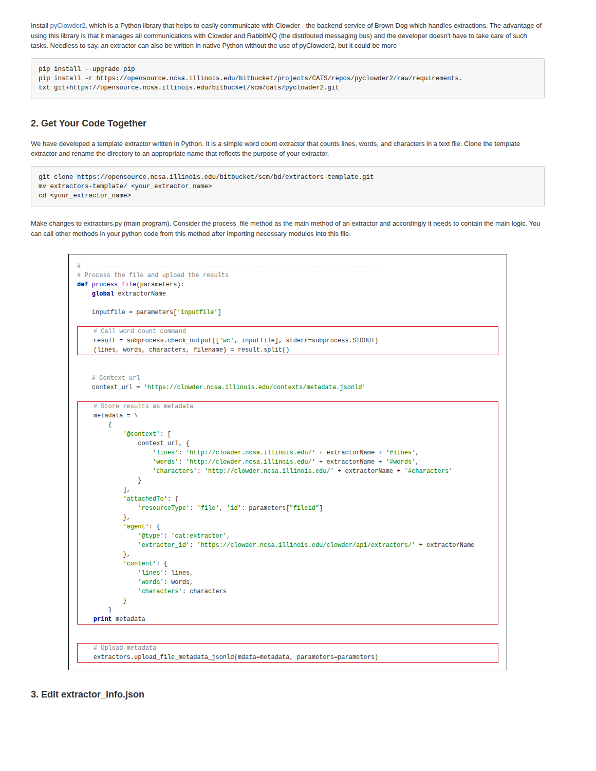Install pyClowder2, which is a Python library that helps to easily communicate with Clowder - the backend service of Brown Dog which handles extractions. The advantage of using this library is that it manages all communications with Clowder and RabbitMQ (the distributed messaging bus) and the developer doesn't have to take care of such tasks. Needless to say, an extractor can also be written in native Python without the use of pyClowder2, but it could be more
pip install --upgrade pip
pip install -r https://opensource.ncsa.illinois.edu/bitbucket/projects/CATS/repos/pyclowder2/raw/requirements.
txt git+https://opensource.ncsa.illinois.edu/bitbucket/scm/cats/pyclowder2.git
2. Get Your Code Together
We have developed a template extractor written in Python. It is a simple word count extractor that counts lines, words, and characters in a text file. Clone the template extractor and rename the directory to an appropriate name that reflects the purpose of your extractor.
git clone https://opensource.ncsa.illinois.edu/bitbucket/scm/bd/extractors-template.git
mv extractors-template/ <your_extractor_name>
cd <your_extractor_name>
Make changes to extractors.py (main program). Consider the process_file method as the main method of an extractor and accordingly it needs to contain the main logic. You can call other methods in your python code from this method after importing necessary modules into this file.
# ---------------------------------------------------------------------------------
# Process the file and upload the results
def process_file(parameters):
    global extractorName

    inputfile = parameters['inputfile']

    # Call word count command
    result = subprocess.check_output(['wc', inputfile], stderr=subprocess.STDOUT)
    (lines, words, characters, filename) = result.split()

    # Context url
    context_url = 'https://clowder.ncsa.illinois.edu/contexts/metadata.jsonld'

    # Store results as metadata
    metadata = \
        {
            '@context': [
                context_url, {
                    'lines': 'http://clowder.ncsa.illinois.edu/' + extractorName + '#lines',
                    'words': 'http://clowder.ncsa.illinois.edu/' + extractorName + '#words',
                    'characters': 'http://clowder.ncsa.illinois.edu/' + extractorName + '#characters'
                }
            ],
            'attachedTo': {
                'resourceType': 'file', 'id': parameters["fileid"]
            },
            'agent': {
                '@type': 'cat:extractor',
                'extractor_id': 'https://clowder.ncsa.illinois.edu/clowder/api/extractors/' + extractorName
            },
            'content': {
                'lines': lines,
                'words': words,
                'characters': characters
            }
        }
    print metadata

    # Upload metadata
    extractors.upload_file_metadata_jsonld(mdata=metadata, parameters=parameters)
3. Edit extractor_info.json